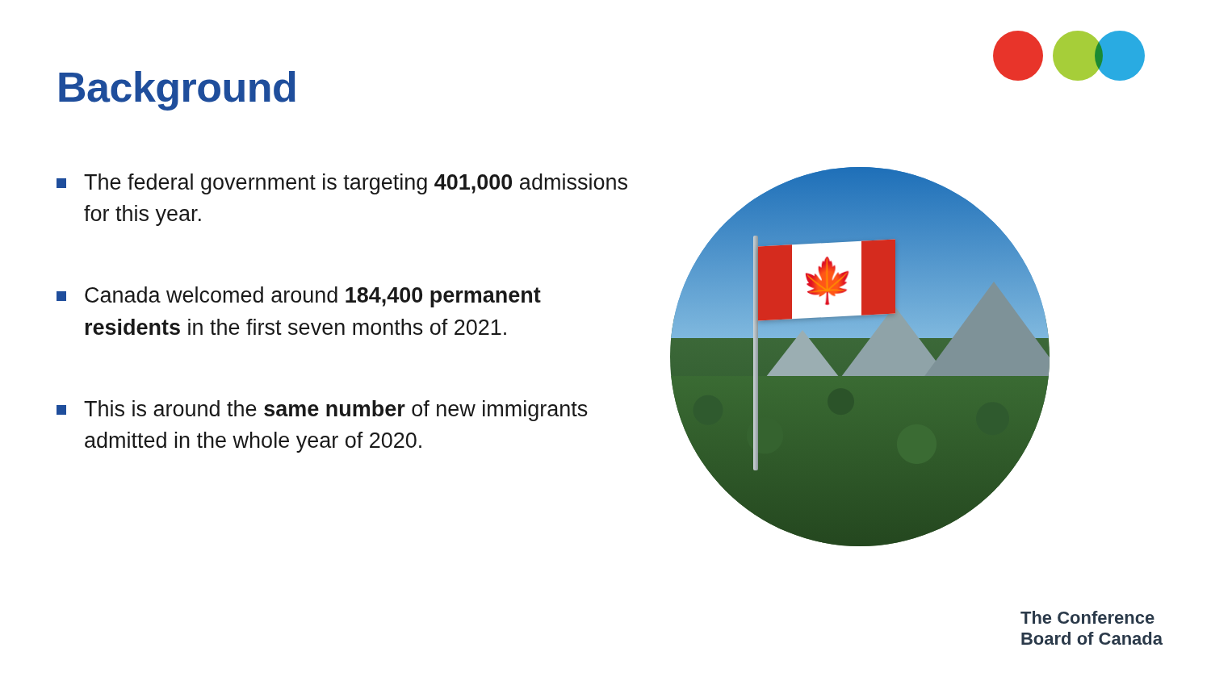Background
The federal government is targeting 401,000 admissions for this year.
Canada welcomed around 184,400 permanent residents in the first seven months of 2021.
This is around the same number of new immigrants admitted in the whole year of 2020.
🍁
The Conference
Board of Canada